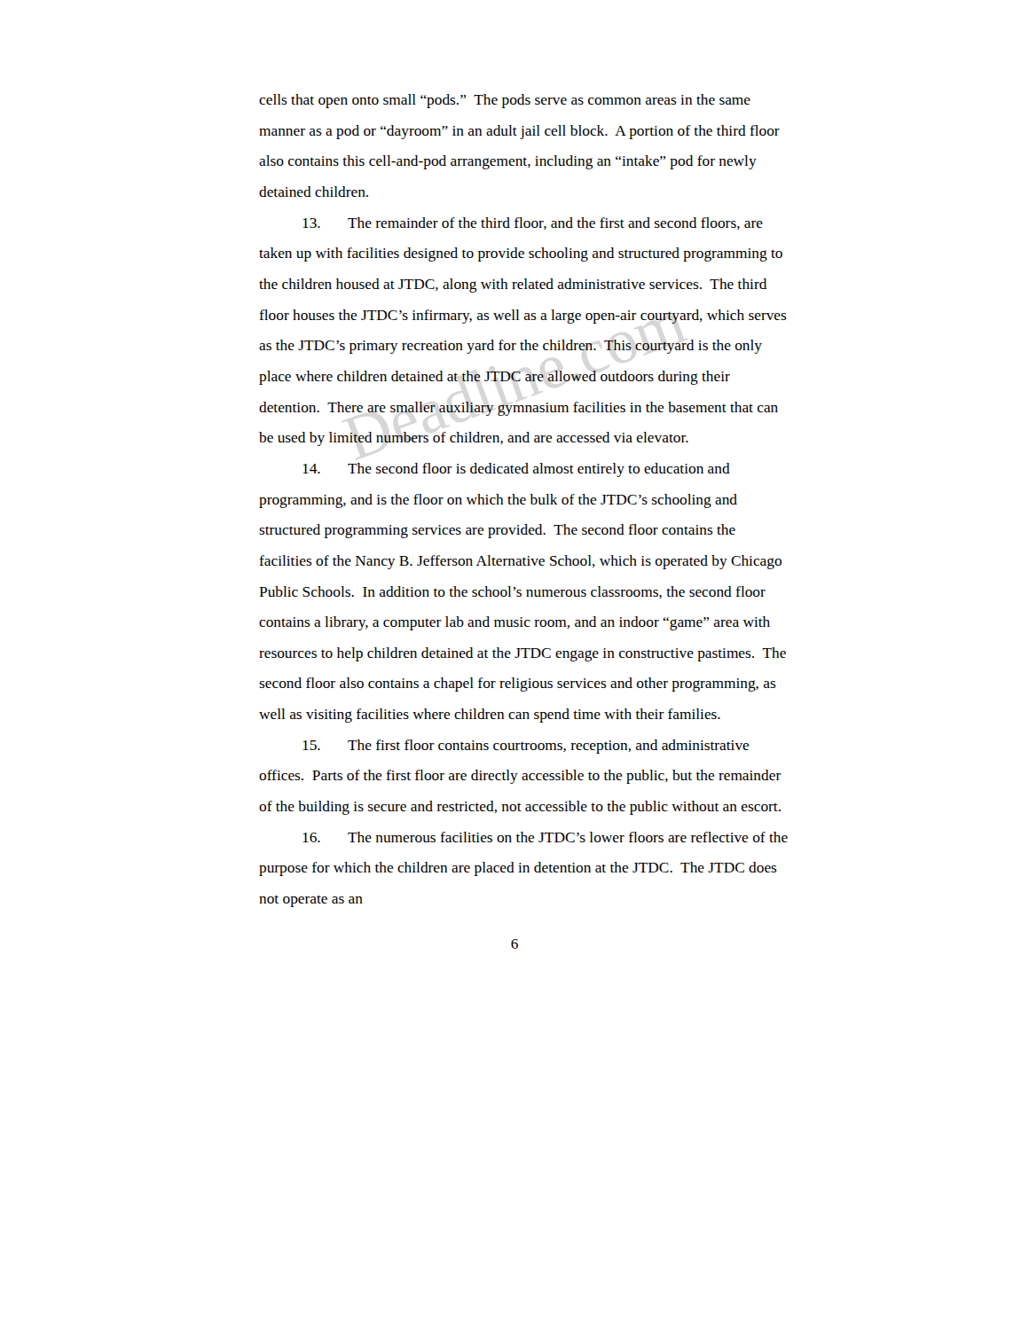Deadline.com
cells that open onto small “pods.” The pods serve as common areas in the same manner as a pod or “dayroom” in an adult jail cell block. A portion of the third floor also contains this cell-and-pod arrangement, including an “intake” pod for newly detained children.
13. The remainder of the third floor, and the first and second floors, are taken up with facilities designed to provide schooling and structured programming to the children housed at JTDC, along with related administrative services. The third floor houses the JTDC’s infirmary, as well as a large open-air courtyard, which serves as the JTDC’s primary recreation yard for the children. This courtyard is the only place where children detained at the JTDC are allowed outdoors during their detention. There are smaller auxiliary gymnasium facilities in the basement that can be used by limited numbers of children, and are accessed via elevator.
14. The second floor is dedicated almost entirely to education and programming, and is the floor on which the bulk of the JTDC’s schooling and structured programming services are provided. The second floor contains the facilities of the Nancy B. Jefferson Alternative School, which is operated by Chicago Public Schools. In addition to the school’s numerous classrooms, the second floor contains a library, a computer lab and music room, and an indoor “game” area with resources to help children detained at the JTDC engage in constructive pastimes. The second floor also contains a chapel for religious services and other programming, as well as visiting facilities where children can spend time with their families.
15. The first floor contains courtrooms, reception, and administrative offices. Parts of the first floor are directly accessible to the public, but the remainder of the building is secure and restricted, not accessible to the public without an escort.
16. The numerous facilities on the JTDC’s lower floors are reflective of the purpose for which the children are placed in detention at the JTDC. The JTDC does not operate as an
6